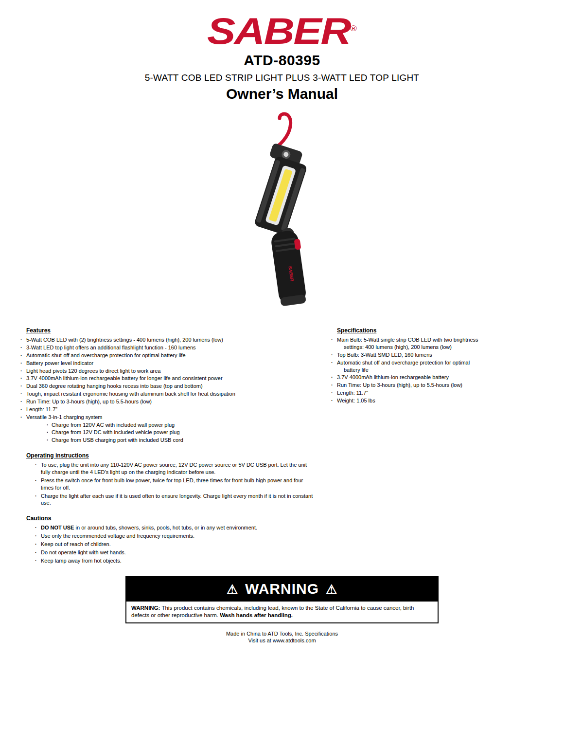SABER®
ATD-80395
5-WATT COB LED STRIP LIGHT PLUS 3-WATT LED TOP LIGHT
Owner’s Manual
SABER
Features
5-Watt COB LED with (2) brightness settings - 400 lumens (high), 200 lumens (low)
3-Watt LED top light offers an additional flashlight function - 160 lumens
Automatic shut-off and overcharge protection for optimal battery life
Battery power level indicator
Light head pivots 120 degrees to direct light to work area
3.7V 4000mAh lithium-ion rechargeable battery for longer life and consistent power
Dual 360 degree rotating hanging hooks recess into base (top and bottom)
Tough, impact resistant ergonomic housing with aluminum back shell for heat dissipation
Run Time: Up to 3-hours (high), up to 5.5-hours (low)
Length: 11.7”
Versatile 3-in-1 charging system
Charge from 120V AC with included wall power plug
Charge from 12V DC with included vehicle power plug
Charge from USB charging port with included USB cord
Operating instructions
To use, plug the unit into any 110-120V AC power source, 12V DC power source or 5V DC USB port. Let the unit fully charge until the 4 LED’s light up on the charging indicator before use.
Press the switch once for front bulb low power, twice for top LED, three times for front bulb high power and four times for off.
Charge the light after each use if it is used often to ensure longevity. Charge light every month if it is not in constant use.
Cautions
DO NOT USE in or around tubs, showers, sinks, pools, hot tubs, or in any wet environment.
Use only the recommended voltage and frequency requirements.
Keep out of reach of children.
Do not operate light with wet hands.
Keep lamp away from hot objects.
Specifications
Main Bulb: 5-Watt single strip COB LED with two brightness
settings: 400 lumens (high), 200 lumens (low)
Top Bulb: 3-Watt SMD LED, 160 lumens
Automatic shut off and overcharge protection for optimal
battery life
3.7V 4000mAh lithium-ion rechargeable battery
Run Time: Up to 3-hours (high), up to 5.5-hours (low)
Length: 11.7"
Weight: 1.05 lbs
⚠WARNING⚠
WARNING: This product contains chemicals, including lead, known to the State of California to cause cancer, birth defects or other reproductive harm. Wash hands after handling.
Made in China to ATD Tools, Inc. Specifications
Visit us at www.atdtools.com